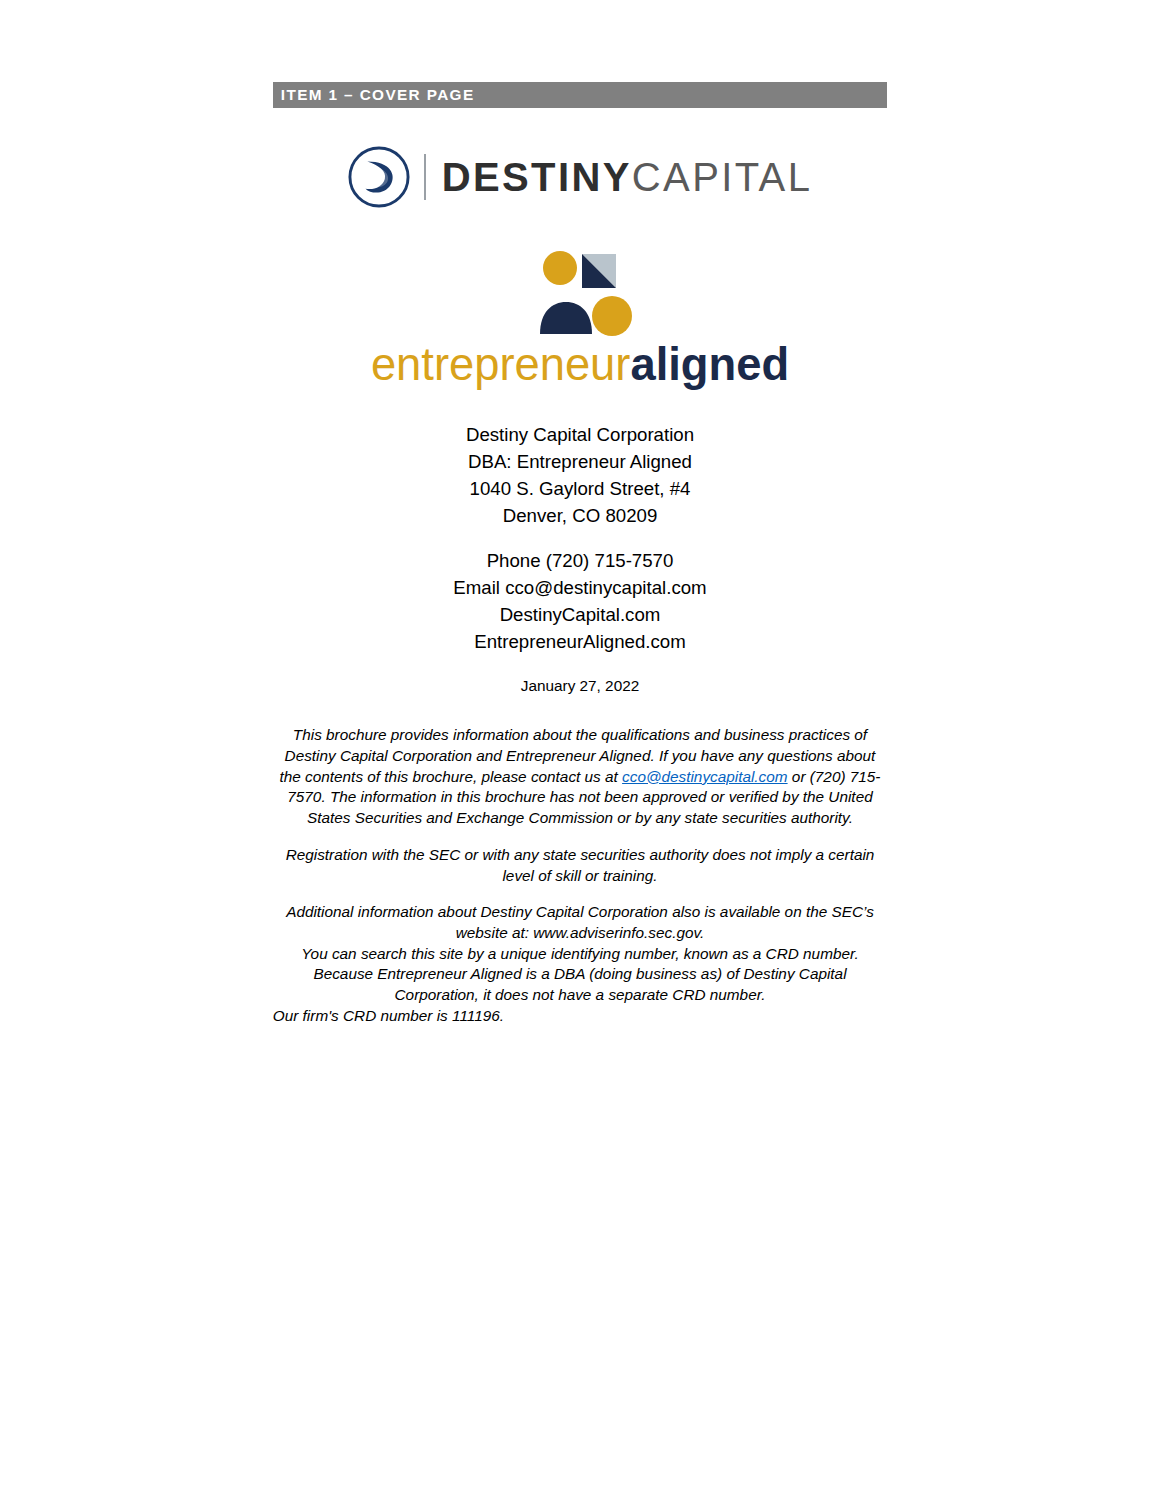ITEM 1 – COVER PAGE
DESTINY CAPITAL
entrepreneur aligned
Destiny Capital Corporation
DBA: Entrepreneur Aligned
1040 S. Gaylord Street, #4
Denver, CO 80209
Phone (720) 715-7570
Email cco@destinycapital.com
DestinyCapital.com
EntrepreneurAligned.com
January 27, 2022
This brochure provides information about the qualifications and business practices of Destiny Capital Corporation and Entrepreneur Aligned. If you have any questions about the contents of this brochure, please contact us at cco@destinycapital.com or (720) 715-7570. The information in this brochure has not been approved or verified by the United States Securities and Exchange Commission or by any state securities authority.
Registration with the SEC or with any state securities authority does not imply a certain level of skill or training.
Additional information about Destiny Capital Corporation also is available on the SEC’s website at: www.adviserinfo.sec.gov.
You can search this site by a unique identifying number, known as a CRD number. Because Entrepreneur Aligned is a DBA (doing business as) of Destiny Capital Corporation, it does not have a separate CRD number.
Our firm's CRD number is 111196.